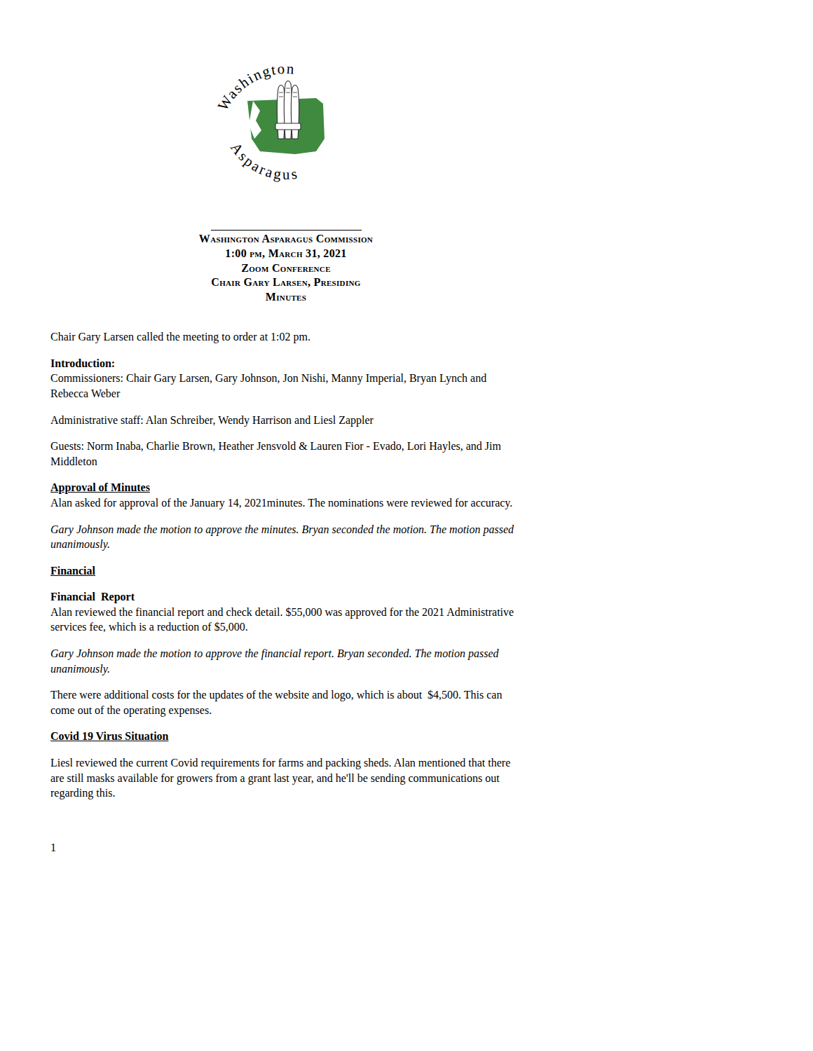Washington Asparagus
Washington Asparagus Commission
1:00 pm, March 31, 2021
Zoom Conference
Chair Gary Larsen, Presiding
Minutes
Chair Gary Larsen called the meeting to order at 1:02 pm.
Introduction:
Commissioners: Chair Gary Larsen, Gary Johnson, Jon Nishi, Manny Imperial, Bryan Lynch and Rebecca Weber
Administrative staff: Alan Schreiber, Wendy Harrison and Liesl Zappler
Guests: Norm Inaba, Charlie Brown, Heather Jensvold & Lauren Fior - Evado, Lori Hayles, and Jim Middleton
Approval of Minutes
Alan asked for approval of the January 14, 2021minutes. The nominations were reviewed for accuracy.
Gary Johnson made the motion to approve the minutes. Bryan seconded the motion. The motion passed unanimously.
Financial
Financial Report
Alan reviewed the financial report and check detail. $55,000 was approved for the 2021 Administrative services fee, which is a reduction of $5,000.
Gary Johnson made the motion to approve the financial report. Bryan seconded. The motion passed unanimously.
There were additional costs for the updates of the website and logo, which is about $4,500. This can come out of the operating expenses.
Covid 19 Virus Situation
Liesl reviewed the current Covid requirements for farms and packing sheds. Alan mentioned that there are still masks available for growers from a grant last year, and he'll be sending communications out regarding this.
1